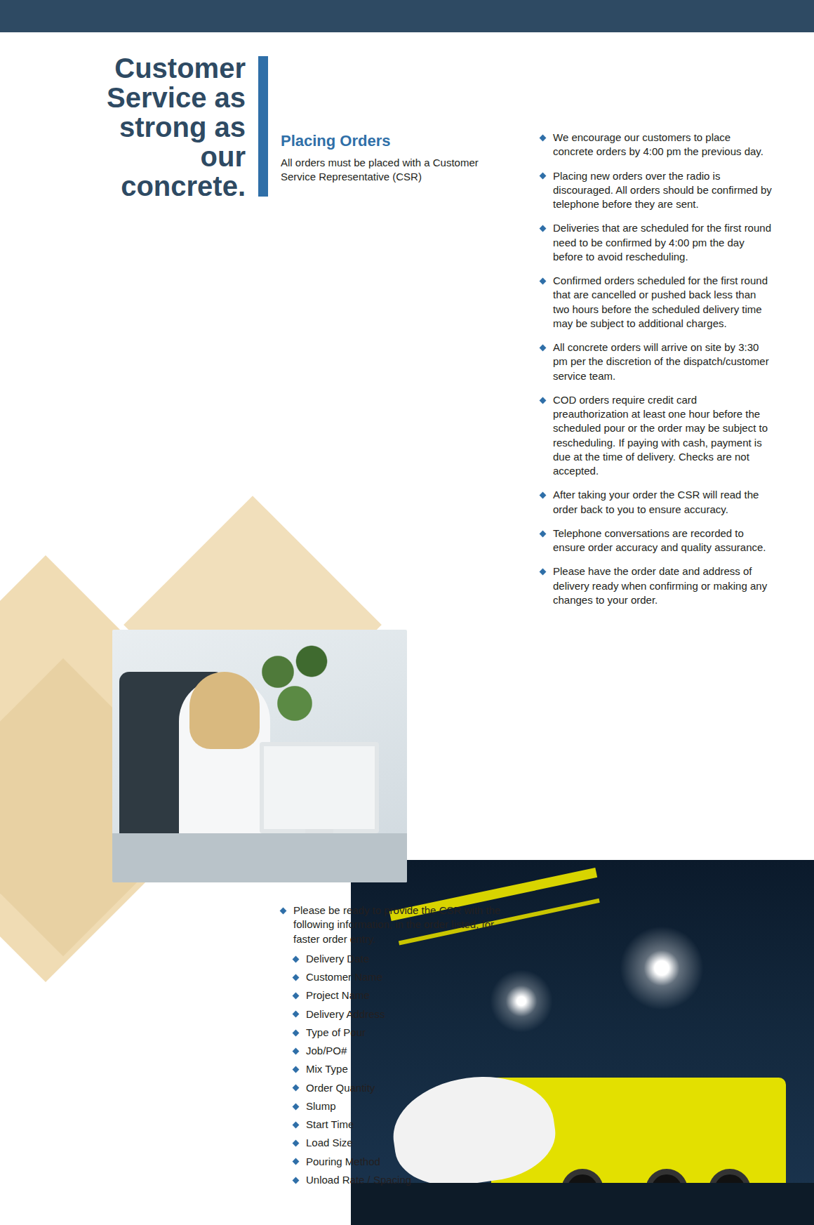Customer
Service as
strong as our
concrete.
Placing Orders
All orders must be placed with a Customer Service Representative (CSR)
We encourage our customers to place concrete orders by 4:00 pm the previous day.
Placing new orders over the radio is discouraged. All orders should be confirmed by telephone before they are sent.
Deliveries that are scheduled for the first round need to be confirmed by 4:00 pm the day before to avoid rescheduling.
Confirmed orders scheduled for the first round that are cancelled or pushed back less than two hours before the scheduled delivery time may be subject to additional charges.
All concrete orders will arrive on site by 3:30 pm per the discretion of the dispatch/customer service team.
COD orders require credit card preauthorization at least one hour before the scheduled pour or the order may be subject to rescheduling. If paying with cash, payment is due at the time of delivery. Checks are not accepted.
After taking your order the CSR will read the order back to you to ensure accuracy.
Telephone conversations are recorded to ensure order accuracy and quality assurance.
Please have the order date and address of delivery ready when confirming or making any changes to your order.
Please be ready to provide the CSR with the following information, in the order listed, for faster order entry.
Delivery Date
Customer Name
Project Name
Delivery Address
Type of Pour
Job/PO#
Mix Type
Order Quantity
Slump
Start Time
Load Size
Pouring Method
Unload Rate / Spacing